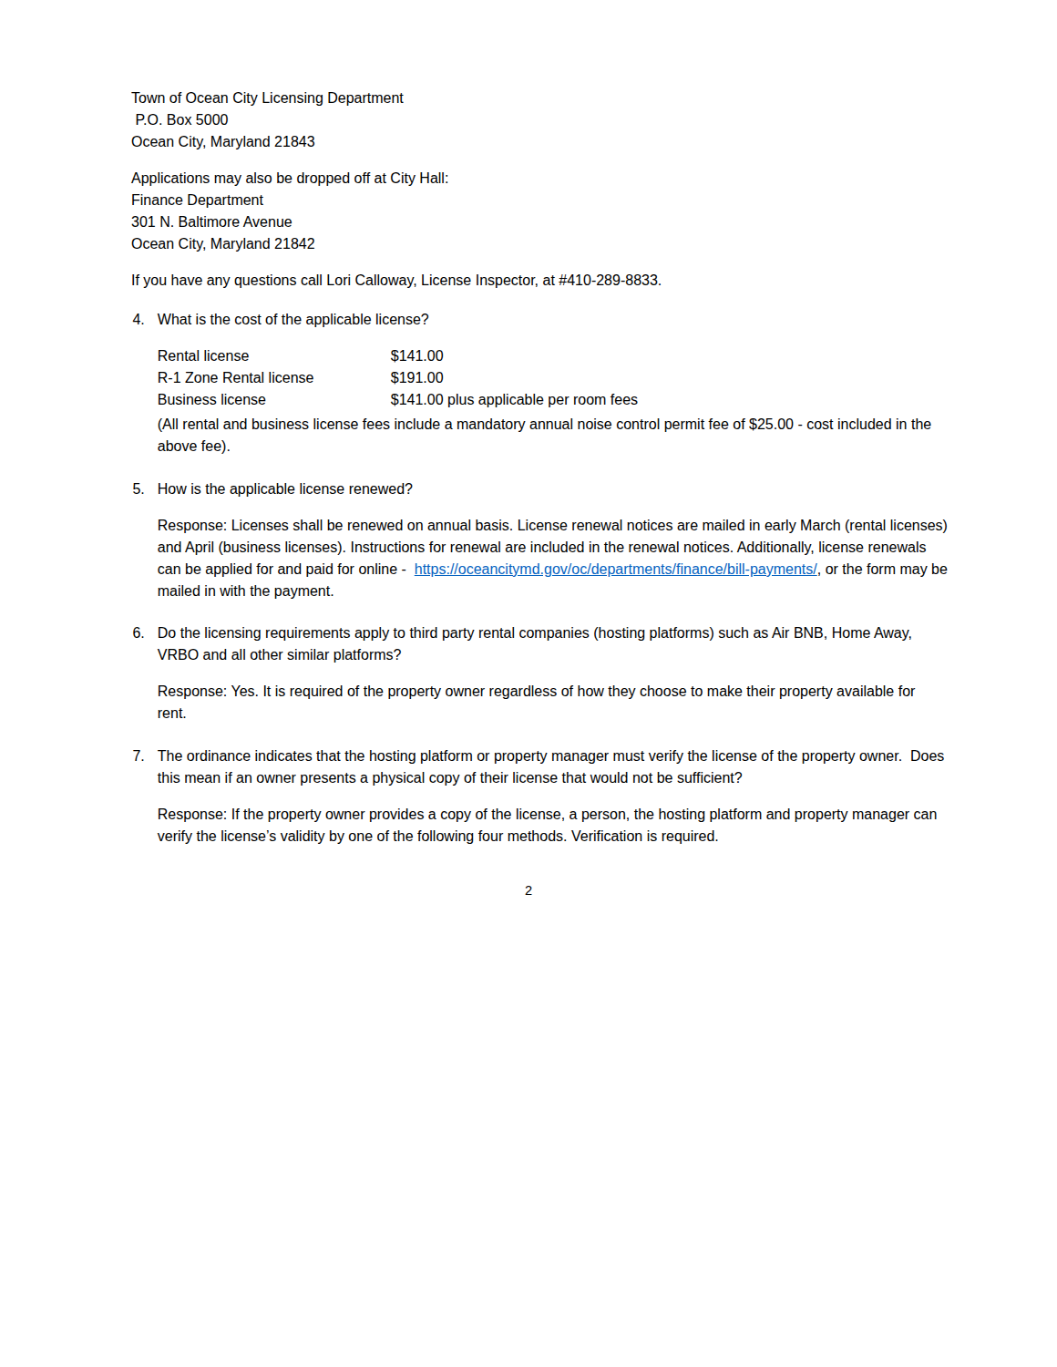Town of Ocean City Licensing Department
P.O. Box 5000
Ocean City, Maryland 21843
Applications may also be dropped off at City Hall:
Finance Department
301 N. Baltimore Avenue
Ocean City, Maryland 21842
If you have any questions call Lori Calloway, License Inspector, at #410-289-8833.
What is the cost of the applicable license?
| Rental license | $141.00 |
| R-1 Zone Rental license | $191.00 |
| Business license | $141.00 plus applicable per room fees |
(All rental and business license fees include a mandatory annual noise control permit fee of $25.00 - cost included in the above fee).
How is the applicable license renewed?
Response: Licenses shall be renewed on annual basis. License renewal notices are mailed in early March (rental licenses) and April (business licenses). Instructions for renewal are included in the renewal notices. Additionally, license renewals can be applied for and paid for online - https://oceancitymd.gov/oc/departments/finance/bill-payments/, or the form may be mailed in with the payment.
Do the licensing requirements apply to third party rental companies (hosting platforms) such as Air BNB, Home Away, VRBO and all other similar platforms?
Response: Yes. It is required of the property owner regardless of how they choose to make their property available for rent.
The ordinance indicates that the hosting platform or property manager must verify the license of the property owner. Does this mean if an owner presents a physical copy of their license that would not be sufficient?
Response: If the property owner provides a copy of the license, a person, the hosting platform and property manager can verify the license’s validity by one of the following four methods. Verification is required.
2